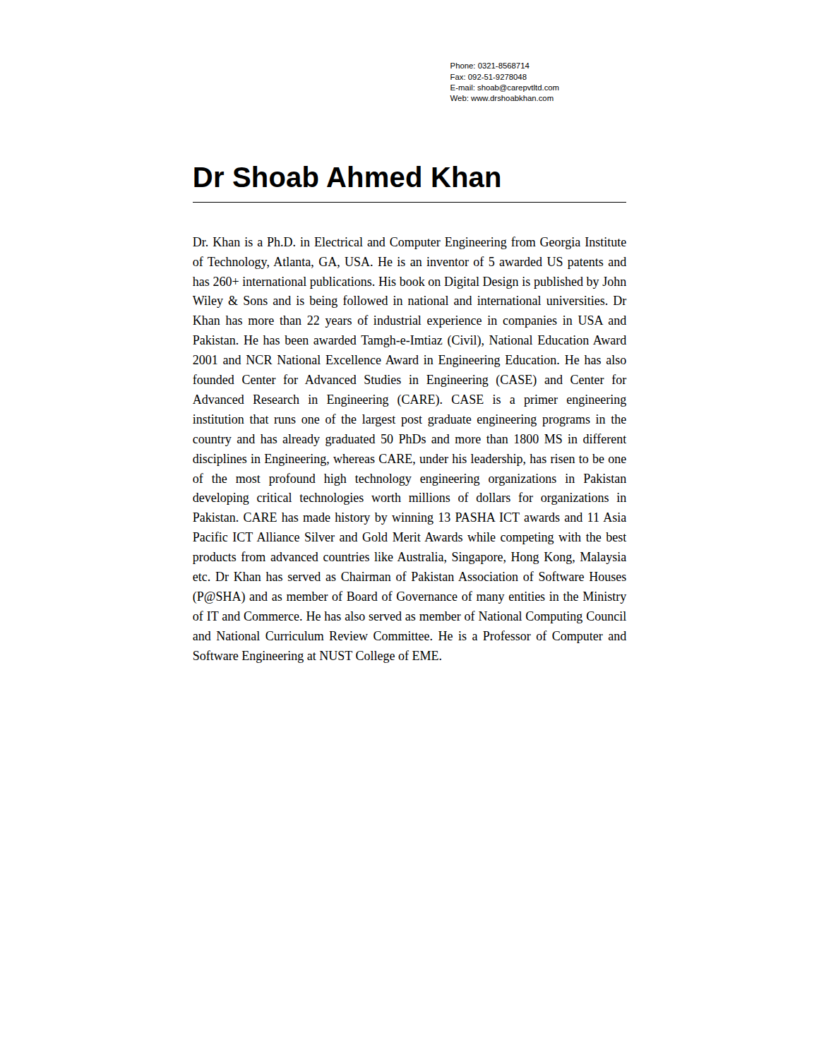Phone: 0321-8568714
Fax: 092-51-9278048
E-mail: shoab@carepvtltd.com
Web: www.drshoabkhan.com
Dr Shoab Ahmed Khan
Dr. Khan is a Ph.D. in Electrical and Computer Engineering from Georgia Institute of Technology, Atlanta, GA, USA. He is an inventor of 5 awarded US patents and has 260+ international publications. His book on Digital Design is published by John Wiley & Sons and is being followed in national and international universities. Dr Khan has more than 22 years of industrial experience in companies in USA and Pakistan. He has been awarded Tamgh-e-Imtiaz (Civil), National Education Award 2001 and NCR National Excellence Award in Engineering Education. He has also founded Center for Advanced Studies in Engineering (CASE) and Center for Advanced Research in Engineering (CARE). CASE is a primer engineering institution that runs one of the largest post graduate engineering programs in the country and has already graduated 50 PhDs and more than 1800 MS in different disciplines in Engineering, whereas CARE, under his leadership, has risen to be one of the most profound high technology engineering organizations in Pakistan developing critical technologies worth millions of dollars for organizations in Pakistan. CARE has made history by winning 13 PASHA ICT awards and 11 Asia Pacific ICT Alliance Silver and Gold Merit Awards while competing with the best products from advanced countries like Australia, Singapore, Hong Kong, Malaysia etc. Dr Khan has served as Chairman of Pakistan Association of Software Houses (P@SHA) and as member of Board of Governance of many entities in the Ministry of IT and Commerce. He has also served as member of National Computing Council and National Curriculum Review Committee. He is a Professor of Computer and Software Engineering at NUST College of EME.